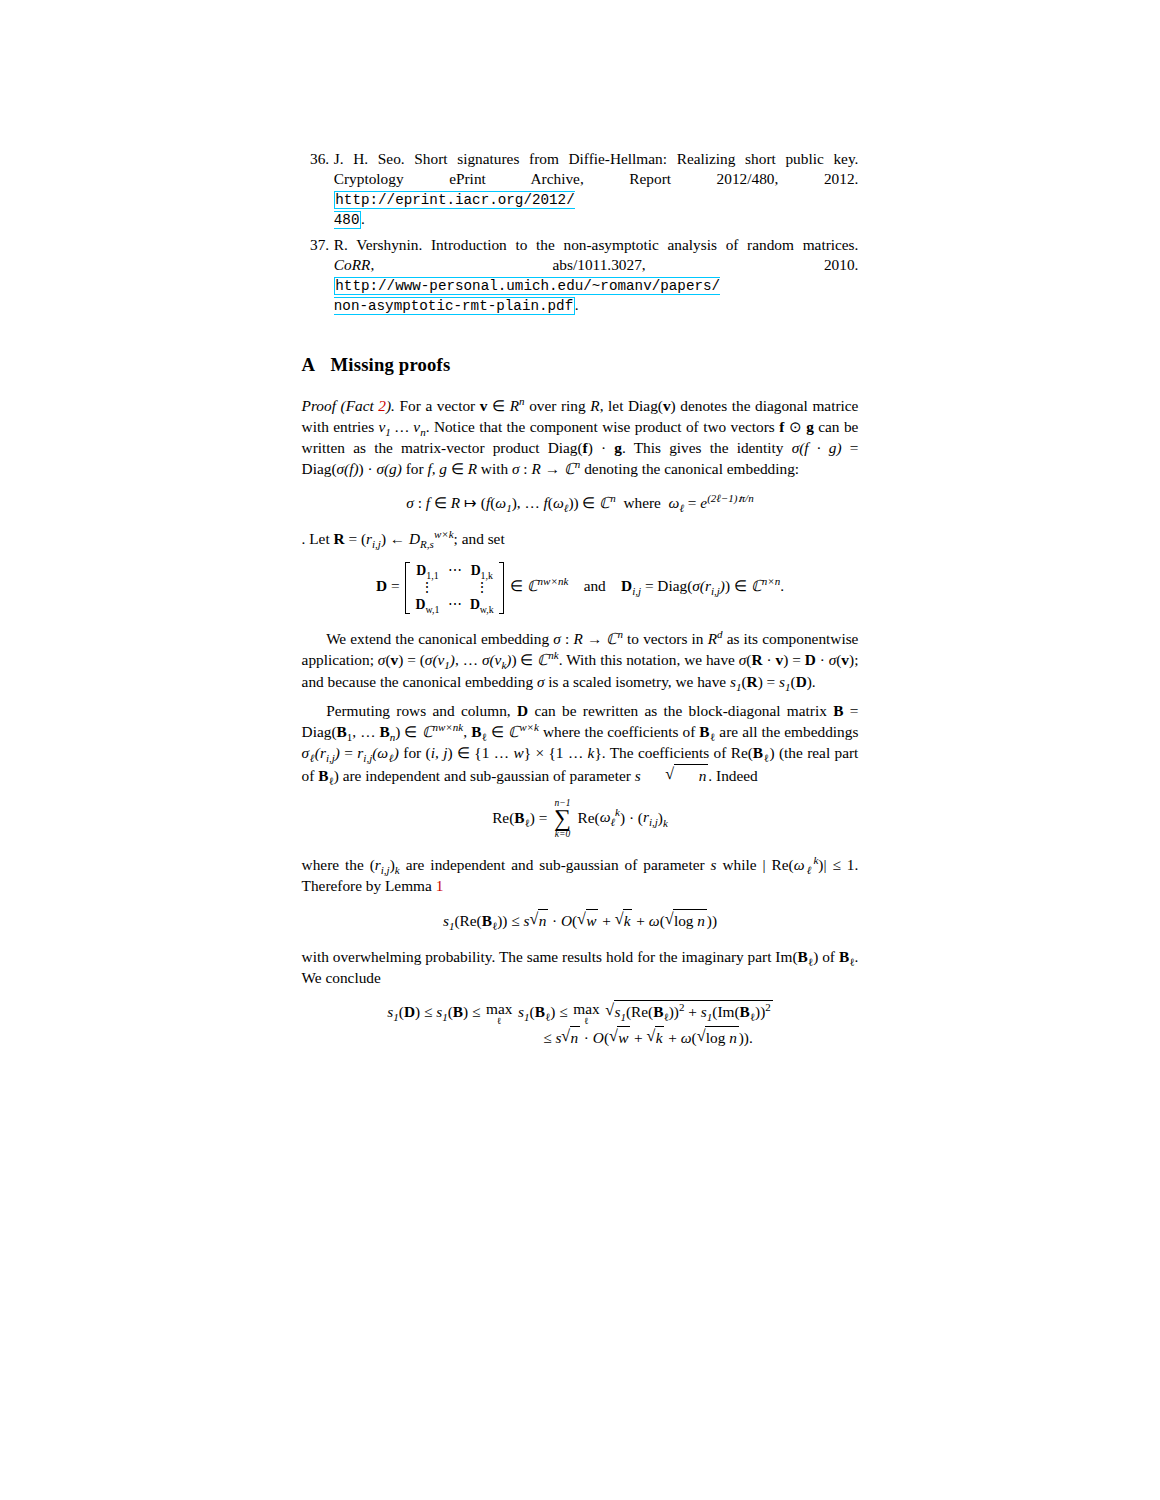36. J. H. Seo. Short signatures from Diffie-Hellman: Realizing short public key. Cryptology ePrint Archive, Report 2012/480, 2012. http://eprint.iacr.org/2012/
480.
37. R. Vershynin. Introduction to the non-asymptotic analysis of random matrices. CoRR, abs/1011.3027, 2010. http://www-personal.umich.edu/~romanv/papers/
non-asymptotic-rmt-plain.pdf.
AMissing proofs
Proof (Fact 2). For a vector v ∈ Rn over ring R, let Diag(v) denotes the diagonal matrice with entries v1 … vn. Notice that the component wise product of two vectors f ⊙ g can be written as the matrix-vector product Diag(f) · g. This gives the identity σ(f · g) = Diag(σ(f)) · σ(g) for f, g ∈ R with σ : R → ℂn denoting the canonical embedding:
σ : f ∈ R ↦ (f(ω1), … f(ωℓ)) ∈ ℂn where ωℓ = e(2ℓ−1)𝚤π/n
. Let R = (ri,j) ← DR,sw×k; and set
D =
| D 1,1 | ⋯ | D 1,k |
| ⋮ | | ⋮ |
| D w,1 | ⋯ | D w,k |
∈ ℂnw×nk and Di,j = Diag(σ(ri,j)) ∈ ℂn×n.
We extend the canonical embedding σ : R → ℂn to vectors in Rd as its componentwise application; σ(v) = (σ(v1), … σ(vk)) ∈ ℂnk. With this notation, we have σ(R · v) = D · σ(v); and because the canonical embedding σ is a scaled isometry, we have s1(R) = s1(D).
Permuting rows and column, D can be rewritten as the block-diagonal matrix B = Diag(B1, … Bn) ∈ ℂnw×nk, Bℓ ∈ ℂw×k where the coefficients of Bℓ are all the embeddings σℓ(ri,j) = ri,j(ωℓ) for (i, j) ∈ {1 … w} × {1 … k}. The coefficients of Re(Bℓ) (the real part of Bℓ) are independent and sub-gaussian of parameter sn. Indeed
Re(Bℓ) = n−1∑k=0 Re(ωℓk) · (ri,j)k
where the (ri,j)k are independent and sub-gaussian of parameter s while | Re(ωℓk)| ≤ 1. Therefore by Lemma 1
s1(Re(Bℓ)) ≤ sn · O(w + k + ω(log n))
with overwhelming probability. The same results hold for the imaginary part Im(Bℓ) of Bℓ. We conclude
s1(D) ≤ s1(B) ≤ max ℓ s1(Bℓ) ≤ max ℓ s1(Re(Bℓ))2 + s1(Im(Bℓ))2 ≤ sn · O(w + k + ω(log n)).